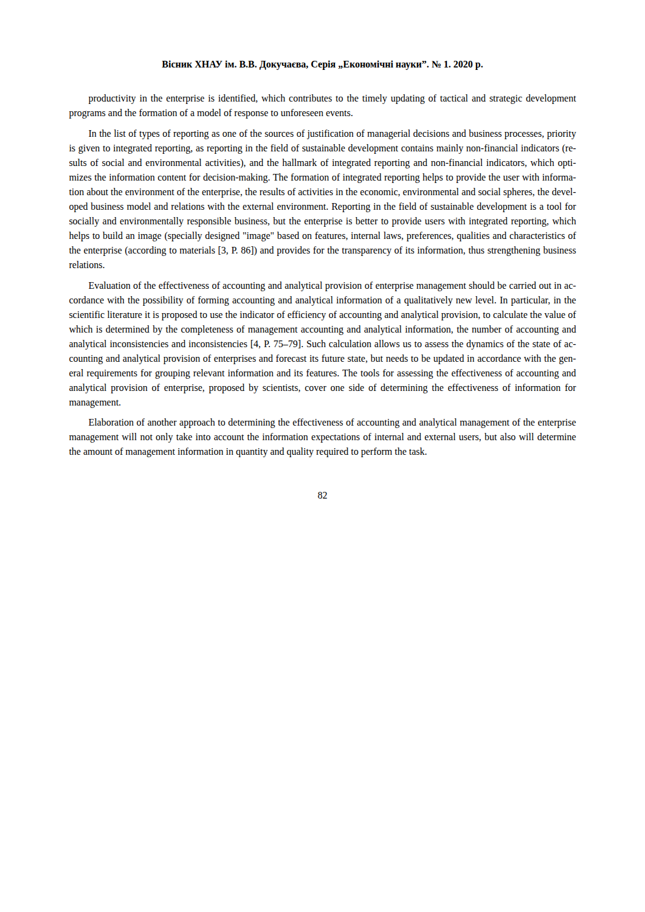Вісник ХНАУ ім. В.В. Докучаєва, Серія „Економічні науки”. № 1. 2020 р.
productivity in the enterprise is identified, which contributes to the timely updating of tactical and strategic development programs and the formation of a model of response to unforeseen events.
In the list of types of reporting as one of the sources of justification of managerial decisions and business processes, priority is given to integrated reporting, as reporting in the field of sustainable development contains mainly non-financial indicators (results of social and environmental activities), and the hallmark of integrated reporting and non-financial indicators, which optimizes the information content for decision-making. The formation of integrated reporting helps to provide the user with information about the environment of the enterprise, the results of activities in the economic, environmental and social spheres, the developed business model and relations with the external environment. Reporting in the field of sustainable development is a tool for socially and environmentally responsible business, but the enterprise is better to provide users with integrated reporting, which helps to build an image (specially designed "image" based on features, internal laws, preferences, qualities and characteristics of the enterprise (according to materials [3, P. 86]) and provides for the transparency of its information, thus strengthening business relations.
Evaluation of the effectiveness of accounting and analytical provision of enterprise management should be carried out in accordance with the possibility of forming accounting and analytical information of a qualitatively new level. In particular, in the scientific literature it is proposed to use the indicator of efficiency of accounting and analytical provision, to calculate the value of which is determined by the completeness of management accounting and analytical information, the number of accounting and analytical inconsistencies and inconsistencies [4, P. 75–79]. Such calculation allows us to assess the dynamics of the state of accounting and analytical provision of enterprises and forecast its future state, but needs to be updated in accordance with the general requirements for grouping relevant information and its features. The tools for assessing the effectiveness of accounting and analytical provision of enterprise, proposed by scientists, cover one side of determining the effectiveness of information for management.
Elaboration of another approach to determining the effectiveness of accounting and analytical management of the enterprise management will not only take into account the information expectations of internal and external users, but also will determine the amount of management information in quantity and quality required to perform the task.
82